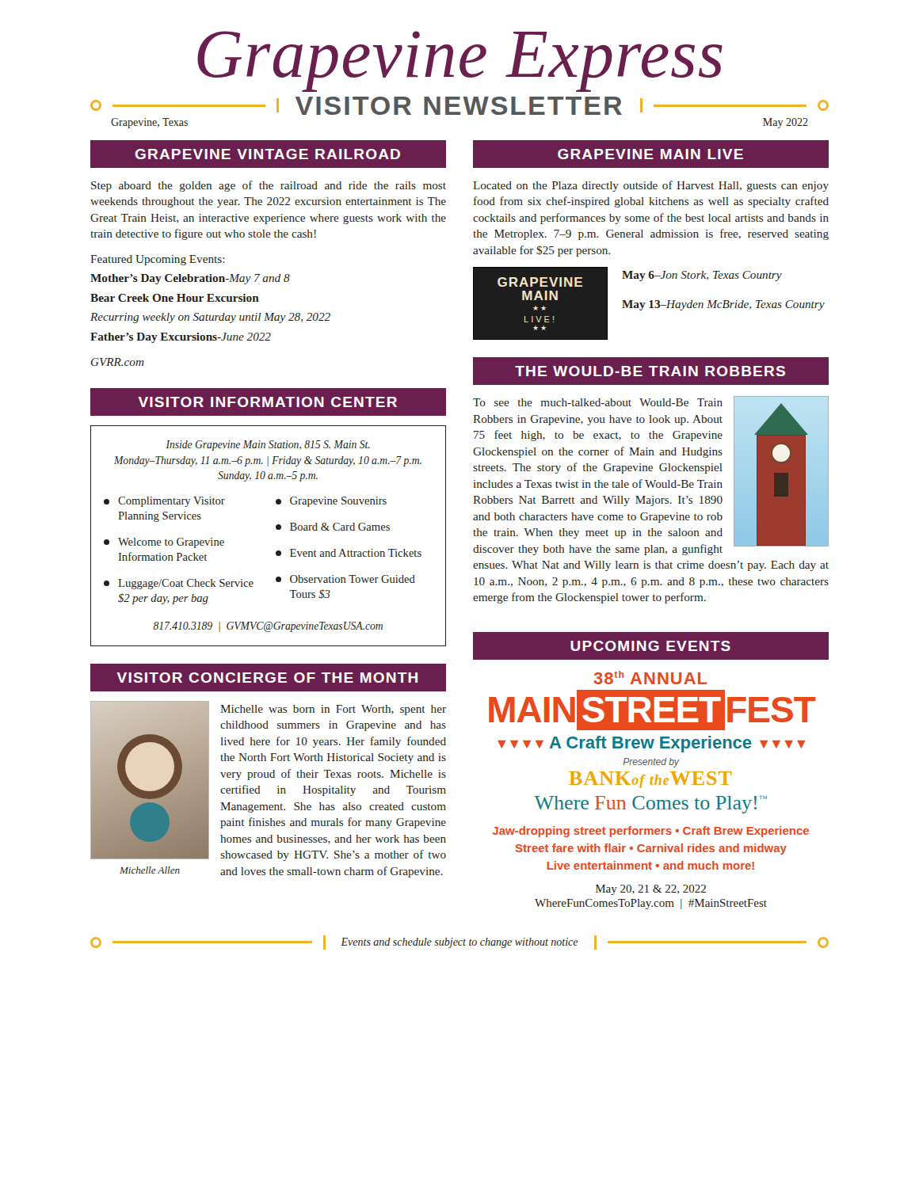Grapevine Express
VISITOR NEWSLETTER
Grapevine, Texas May 2022
Grapevine Vintage Railroad
Step aboard the golden age of the railroad and ride the rails most weekends throughout the year. The 2022 excursion entertainment is The Great Train Heist, an interactive experience where guests work with the train detective to figure out who stole the cash!
Featured Upcoming Events:
Mother’s Day Celebration-May 7 and 8
Bear Creek One Hour Excursion
Recurring weekly on Saturday until May 28, 2022
Father’s Day Excursions-June 2022
GVRR.com
Visitor Information Center
Inside Grapevine Main Station, 815 S. Main St.
Monday–Thursday, 11 a.m.–6 p.m. | Friday & Saturday, 10 a.m.–7 p.m.
Sunday, 10 a.m.–5 p.m.
Complimentary Visitor Planning Services
Welcome to Grapevine Information Packet
Luggage/Coat Check Service $2 per day, per bag
Grapevine Souvenirs
Board & Card Games
Event and Attraction Tickets
Observation Tower Guided Tours $3
817.410.3189 | GVMVC@GrapevineTexasUSA.com
Visitor Concierge of the Month
Michelle Allen
Michelle was born in Fort Worth, spent her childhood summers in Grapevine and has lived here for 10 years. Her family founded the North Fort Worth Historical Society and is very proud of their Texas roots. Michelle is certified in Hospitality and Tourism Management. She has also created custom paint finishes and murals for many Grapevine homes and businesses, and her work has been showcased by HGTV. She’s a mother of two and loves the small-town charm of Grapevine.
Grapevine Main Live
Located on the Plaza directly outside of Harvest Hall, guests can enjoy food from six chef-inspired global kitchens as well as specialty crafted cocktails and performances by some of the best local artists and bands in the Metroplex. 7–9 p.m. General admission is free, reserved seating available for $25 per person.
GRAPEVINE
MAIN
★★
LIVE!
★★
May 6–Jon Stork, Texas Country
May 13–Hayden McBride, Texas Country
The Would-Be Train Robbers
To see the much-talked-about Would-Be Train Robbers in Grapevine, you have to look up. About 75 feet high, to be exact, to the Grapevine Glockenspiel on the corner of Main and Hudgins streets. The story of the Grapevine Glockenspiel includes a Texas twist in the tale of Would-Be Train Robbers Nat Barrett and Willy Majors. It’s 1890 and both characters have come to Grapevine to rob the train. When they meet up in the saloon and discover they both have the same plan, a gunfight ensues. What Nat and Willy learn is that crime doesn’t pay. Each day at 10 a.m., Noon, 2 p.m., 4 p.m., 6 p.m. and 8 p.m., these two characters emerge from the Glockenspiel tower to perform.
Upcoming Events
38th ANNUAL
MAINSTREETFEST
▼▼▼▼ A Craft Brew Experience ▼▼▼▼
Presented by
BANKof the WEST
Where Fun Comes to Play!™
Jaw-dropping street performers • Craft Brew Experience
Street fare with flair • Carnival rides and midway
Live entertainment • and much more!
May 20, 21 & 22, 2022
WhereFunComesToPlay.com | #MainStreetFest
Events and schedule subject to change without notice